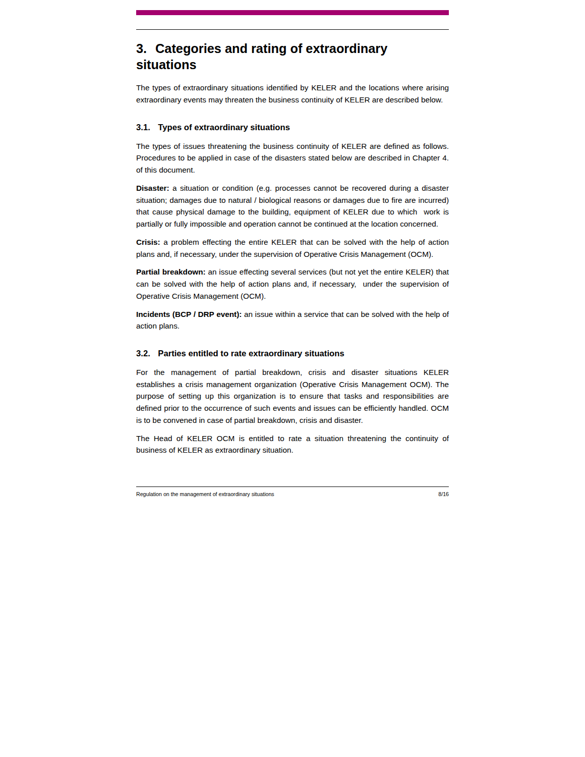3. Categories and rating of extraordinary situations
The types of extraordinary situations identified by KELER and the locations where arising extraordinary events may threaten the business continuity of KELER are described below.
3.1. Types of extraordinary situations
The types of issues threatening the business continuity of KELER are defined as follows. Procedures to be applied in case of the disasters stated below are described in Chapter 4. of this document.
Disaster: a situation or condition (e.g. processes cannot be recovered during a disaster situation; damages due to natural / biological reasons or damages due to fire are incurred) that cause physical damage to the building, equipment of KELER due to which work is partially or fully impossible and operation cannot be continued at the location concerned.
Crisis: a problem effecting the entire KELER that can be solved with the help of action plans and, if necessary, under the supervision of Operative Crisis Management (OCM).
Partial breakdown: an issue effecting several services (but not yet the entire KELER) that can be solved with the help of action plans and, if necessary, under the supervision of Operative Crisis Management (OCM).
Incidents (BCP / DRP event): an issue within a service that can be solved with the help of action plans.
3.2. Parties entitled to rate extraordinary situations
For the management of partial breakdown, crisis and disaster situations KELER establishes a crisis management organization (Operative Crisis Management OCM). The purpose of setting up this organization is to ensure that tasks and responsibilities are defined prior to the occurrence of such events and issues can be efficiently handled. OCM is to be convened in case of partial breakdown, crisis and disaster.
The Head of KELER OCM is entitled to rate a situation threatening the continuity of business of KELER as extraordinary situation.
Regulation on the management of extraordinary situations
8/16